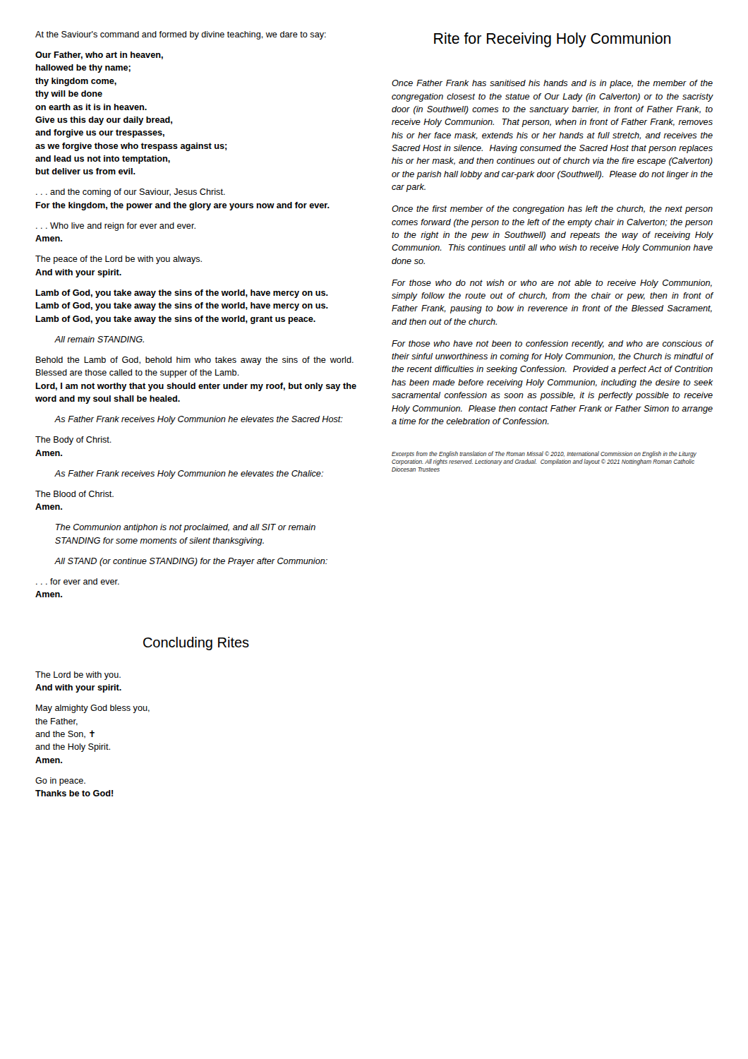At the Saviour's command and formed by divine teaching, we dare to say:
Our Father, who art in heaven, hallowed be thy name; thy kingdom come, thy will be done on earth as it is in heaven. Give us this day our daily bread, and forgive us our trespasses, as we forgive those who trespass against us; and lead us not into temptation, but deliver us from evil.
. . . and the coming of our Saviour, Jesus Christ.
For the kingdom, the power and the glory are yours now and for ever.
. . . Who live and reign for ever and ever.
Amen.
The peace of the Lord be with you always.
And with your spirit.
Lamb of God, you take away the sins of the world, have mercy on us.
Lamb of God, you take away the sins of the world, have mercy on us.
Lamb of God, you take away the sins of the world, grant us peace.
All remain STANDING.
Behold the Lamb of God, behold him who takes away the sins of the world. Blessed are those called to the supper of the Lamb.
Lord, I am not worthy that you should enter under my roof, but only say the word and my soul shall be healed.
As Father Frank receives Holy Communion he elevates the Sacred Host:
The Body of Christ.
Amen.
As Father Frank receives Holy Communion he elevates the Chalice:
The Blood of Christ.
Amen.
The Communion antiphon is not proclaimed, and all SIT or remain STANDING for some moments of silent thanksgiving.
All STAND (or continue STANDING) for the Prayer after Communion:
. . . for ever and ever.
Amen.
Concluding Rites
The Lord be with you.
And with your spirit.
May almighty God bless you,
the Father,
and the Son, ✝
and the Holy Spirit.
Amen.
Go in peace.
Thanks be to God!
Rite for Receiving Holy Communion
Once Father Frank has sanitised his hands and is in place, the member of the congregation closest to the statue of Our Lady (in Calverton) or to the sacristy door (in Southwell) comes to the sanctuary barrier, in front of Father Frank, to receive Holy Communion. That person, when in front of Father Frank, removes his or her face mask, extends his or her hands at full stretch, and receives the Sacred Host in silence. Having consumed the Sacred Host that person replaces his or her mask, and then continues out of church via the fire escape (Calverton) or the parish hall lobby and car-park door (Southwell). Please do not linger in the car park.
Once the first member of the congregation has left the church, the next person comes forward (the person to the left of the empty chair in Calverton; the person to the right in the pew in Southwell) and repeats the way of receiving Holy Communion. This continues until all who wish to receive Holy Communion have done so.
For those who do not wish or who are not able to receive Holy Communion, simply follow the route out of church, from the chair or pew, then in front of Father Frank, pausing to bow in reverence in front of the Blessed Sacrament, and then out of the church.
For those who have not been to confession recently, and who are conscious of their sinful unworthiness in coming for Holy Communion, the Church is mindful of the recent difficulties in seeking Confession. Provided a perfect Act of Contrition has been made before receiving Holy Communion, including the desire to seek sacramental confession as soon as possible, it is perfectly possible to receive Holy Communion. Please then contact Father Frank or Father Simon to arrange a time for the celebration of Confession.
Excerpts from the English translation of The Roman Missal © 2010, International Commission on English in the Liturgy Corporation. All rights reserved. Lectionary and Gradual. Compilation and layout © 2021 Nottingham Roman Catholic Diocesan Trustees